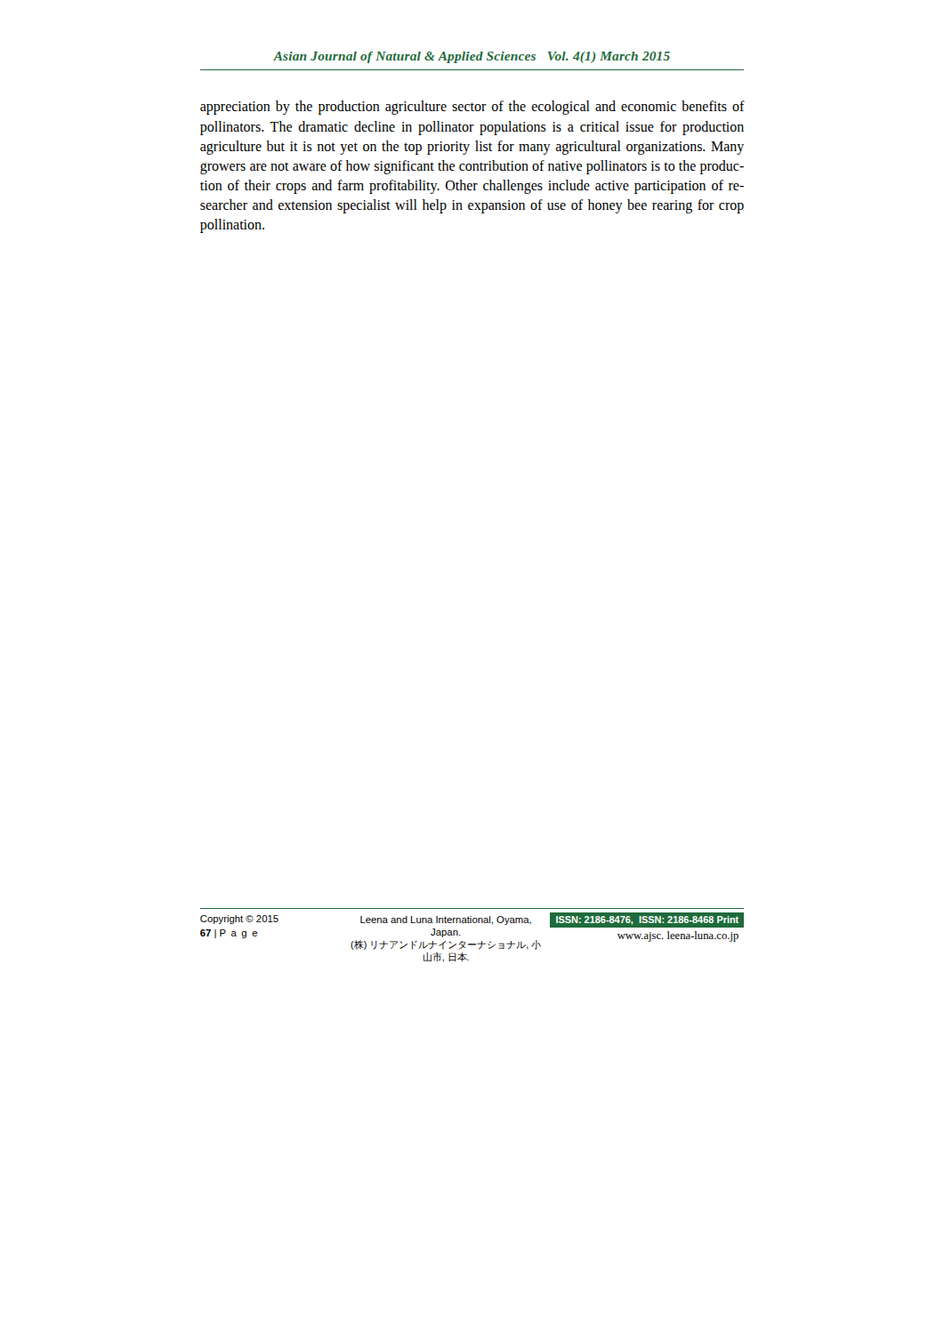Asian Journal of Natural & Applied Sciences Vol. 4(1) March 2015
appreciation by the production agriculture sector of the ecological and economic benefits of pollinators. The dramatic decline in pollinator populations is a critical issue for production agriculture but it is not yet on the top priority list for many agricultural organizations. Many growers are not aware of how significant the contribution of native pollinators is to the production of their crops and farm profitability. Other challenges include active participation of researcher and extension specialist will help in expansion of use of honey bee rearing for crop pollination.
Copyright © 2015
67 | P a g e
Leena and Luna International, Oyama, Japan.
(株) リナアンドルナインターナショナル, 小山市, 日本.
ISSN: 2186-8476, ISSN: 2186-8468 Print www.ajsc. leena-luna.co.jp